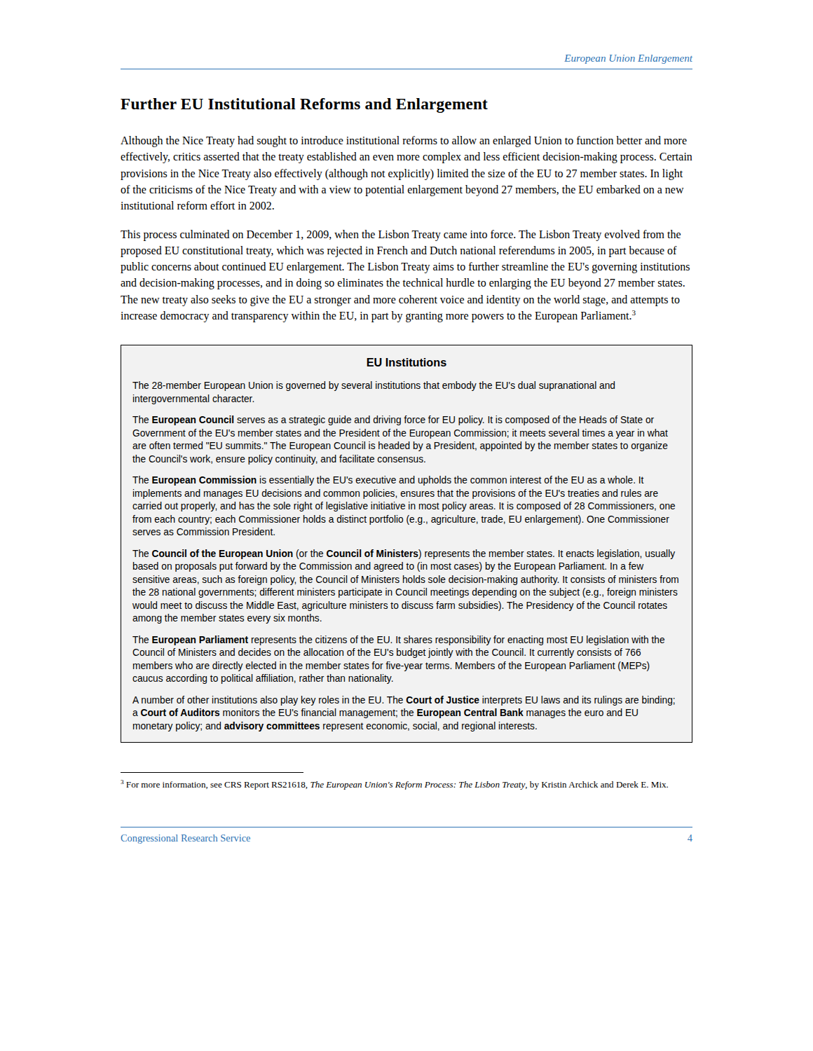European Union Enlargement
Further EU Institutional Reforms and Enlargement
Although the Nice Treaty had sought to introduce institutional reforms to allow an enlarged Union to function better and more effectively, critics asserted that the treaty established an even more complex and less efficient decision-making process. Certain provisions in the Nice Treaty also effectively (although not explicitly) limited the size of the EU to 27 member states. In light of the criticisms of the Nice Treaty and with a view to potential enlargement beyond 27 members, the EU embarked on a new institutional reform effort in 2002.
This process culminated on December 1, 2009, when the Lisbon Treaty came into force. The Lisbon Treaty evolved from the proposed EU constitutional treaty, which was rejected in French and Dutch national referendums in 2005, in part because of public concerns about continued EU enlargement. The Lisbon Treaty aims to further streamline the EU's governing institutions and decision-making processes, and in doing so eliminates the technical hurdle to enlarging the EU beyond 27 member states. The new treaty also seeks to give the EU a stronger and more coherent voice and identity on the world stage, and attempts to increase democracy and transparency within the EU, in part by granting more powers to the European Parliament.3
EU Institutions
The 28-member European Union is governed by several institutions that embody the EU's dual supranational and intergovernmental character.
The European Council serves as a strategic guide and driving force for EU policy. It is composed of the Heads of State or Government of the EU's member states and the President of the European Commission; it meets several times a year in what are often termed "EU summits." The European Council is headed by a President, appointed by the member states to organize the Council's work, ensure policy continuity, and facilitate consensus.
The European Commission is essentially the EU's executive and upholds the common interest of the EU as a whole. It implements and manages EU decisions and common policies, ensures that the provisions of the EU's treaties and rules are carried out properly, and has the sole right of legislative initiative in most policy areas. It is composed of 28 Commissioners, one from each country; each Commissioner holds a distinct portfolio (e.g., agriculture, trade, EU enlargement). One Commissioner serves as Commission President.
The Council of the European Union (or the Council of Ministers) represents the member states. It enacts legislation, usually based on proposals put forward by the Commission and agreed to (in most cases) by the European Parliament. In a few sensitive areas, such as foreign policy, the Council of Ministers holds sole decision-making authority. It consists of ministers from the 28 national governments; different ministers participate in Council meetings depending on the subject (e.g., foreign ministers would meet to discuss the Middle East, agriculture ministers to discuss farm subsidies). The Presidency of the Council rotates among the member states every six months.
The European Parliament represents the citizens of the EU. It shares responsibility for enacting most EU legislation with the Council of Ministers and decides on the allocation of the EU's budget jointly with the Council. It currently consists of 766 members who are directly elected in the member states for five-year terms. Members of the European Parliament (MEPs) caucus according to political affiliation, rather than nationality.
A number of other institutions also play key roles in the EU. The Court of Justice interprets EU laws and its rulings are binding; a Court of Auditors monitors the EU's financial management; the European Central Bank manages the euro and EU monetary policy; and advisory committees represent economic, social, and regional interests.
3 For more information, see CRS Report RS21618, The European Union's Reform Process: The Lisbon Treaty, by Kristin Archick and Derek E. Mix.
Congressional Research Service 4